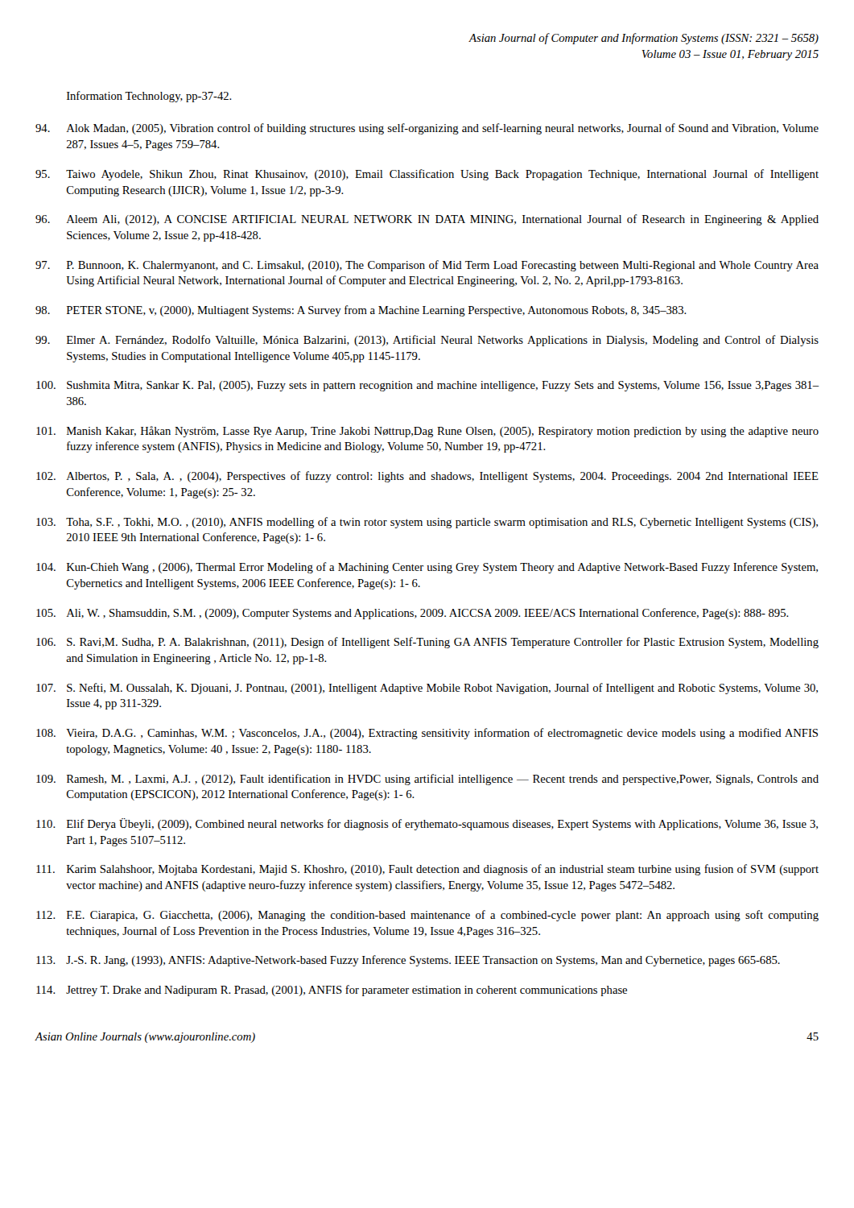Asian Journal of Computer and Information Systems (ISSN: 2321 – 5658)
Volume 03 – Issue 01, February 2015
Information Technology, pp-37-42.
94. Alok Madan, (2005), Vibration control of building structures using self-organizing and self-learning neural networks, Journal of Sound and Vibration, Volume 287, Issues 4–5, Pages 759–784.
95. Taiwo Ayodele, Shikun Zhou, Rinat Khusainov, (2010), Email Classification Using Back Propagation Technique, International Journal of Intelligent Computing Research (IJICR), Volume 1, Issue 1/2, pp-3-9.
96. Aleem Ali, (2012), A CONCISE ARTIFICIAL NEURAL NETWORK IN DATA MINING, International Journal of Research in Engineering & Applied Sciences, Volume 2, Issue 2, pp-418-428.
97. P. Bunnoon, K. Chalermyanont, and C. Limsakul, (2010), The Comparison of Mid Term Load Forecasting between Multi-Regional and Whole Country Area Using Artificial Neural Network, International Journal of Computer and Electrical Engineering, Vol. 2, No. 2, April,pp-1793-8163.
98. PETER STONE, v, (2000), Multiagent Systems: A Survey from a Machine Learning Perspective, Autonomous Robots, 8, 345–383.
99. Elmer A. Fernández, Rodolfo Valtuille, Mónica Balzarini, (2013), Artificial Neural Networks Applications in Dialysis, Modeling and Control of Dialysis Systems, Studies in Computational Intelligence Volume 405,pp 1145-1179.
100. Sushmita Mitra, Sankar K. Pal, (2005), Fuzzy sets in pattern recognition and machine intelligence, Fuzzy Sets and Systems, Volume 156, Issue 3,Pages 381–386.
101. Manish Kakar, Håkan Nyström, Lasse Rye Aarup, Trine Jakobi Nøttrup,Dag Rune Olsen, (2005), Respiratory motion prediction by using the adaptive neuro fuzzy inference system (ANFIS), Physics in Medicine and Biology, Volume 50, Number 19, pp-4721.
102. Albertos, P. , Sala, A. , (2004), Perspectives of fuzzy control: lights and shadows, Intelligent Systems, 2004. Proceedings. 2004 2nd International IEEE Conference, Volume: 1, Page(s): 25- 32.
103. Toha, S.F. , Tokhi, M.O. , (2010), ANFIS modelling of a twin rotor system using particle swarm optimisation and RLS, Cybernetic Intelligent Systems (CIS), 2010 IEEE 9th International Conference, Page(s): 1- 6.
104. Kun-Chieh Wang , (2006), Thermal Error Modeling of a Machining Center using Grey System Theory and Adaptive Network-Based Fuzzy Inference System, Cybernetics and Intelligent Systems, 2006 IEEE Conference, Page(s): 1- 6.
105. Ali, W. , Shamsuddin, S.M. , (2009), Computer Systems and Applications, 2009. AICCSA 2009. IEEE/ACS International Conference, Page(s): 888- 895.
106. S. Ravi,M. Sudha, P. A. Balakrishnan, (2011), Design of Intelligent Self-Tuning GA ANFIS Temperature Controller for Plastic Extrusion System, Modelling and Simulation in Engineering , Article No. 12, pp-1-8.
107. S. Nefti, M. Oussalah, K. Djouani, J. Pontnau, (2001), Intelligent Adaptive Mobile Robot Navigation, Journal of Intelligent and Robotic Systems, Volume 30, Issue 4, pp 311-329.
108. Vieira, D.A.G. , Caminhas, W.M. ; Vasconcelos, J.A., (2004), Extracting sensitivity information of electromagnetic device models using a modified ANFIS topology, Magnetics, Volume: 40 , Issue: 2, Page(s): 1180- 1183.
109. Ramesh, M. , Laxmi, A.J. , (2012), Fault identification in HVDC using artificial intelligence — Recent trends and perspective,Power, Signals, Controls and Computation (EPSCICON), 2012 International Conference, Page(s): 1- 6.
110. Elif Derya Übeyli, (2009), Combined neural networks for diagnosis of erythemato-squamous diseases, Expert Systems with Applications, Volume 36, Issue 3, Part 1, Pages 5107–5112.
111. Karim Salahshoor, Mojtaba Kordestani, Majid S. Khoshro, (2010), Fault detection and diagnosis of an industrial steam turbine using fusion of SVM (support vector machine) and ANFIS (adaptive neuro-fuzzy inference system) classifiers, Energy, Volume 35, Issue 12, Pages 5472–5482.
112. F.E. Ciarapica, G. Giacchetta, (2006), Managing the condition-based maintenance of a combined-cycle power plant: An approach using soft computing techniques, Journal of Loss Prevention in the Process Industries, Volume 19, Issue 4,Pages 316–325.
113. J.-S. R. Jang, (1993), ANFIS: Adaptive-Network-based Fuzzy Inference Systems. IEEE Transaction on Systems, Man and Cybernetice, pages 665-685.
114. Jettrey T. Drake and Nadipuram R. Prasad, (2001), ANFIS for parameter estimation in coherent communications phase
Asian Online Journals (www.ajouronline.com) 45